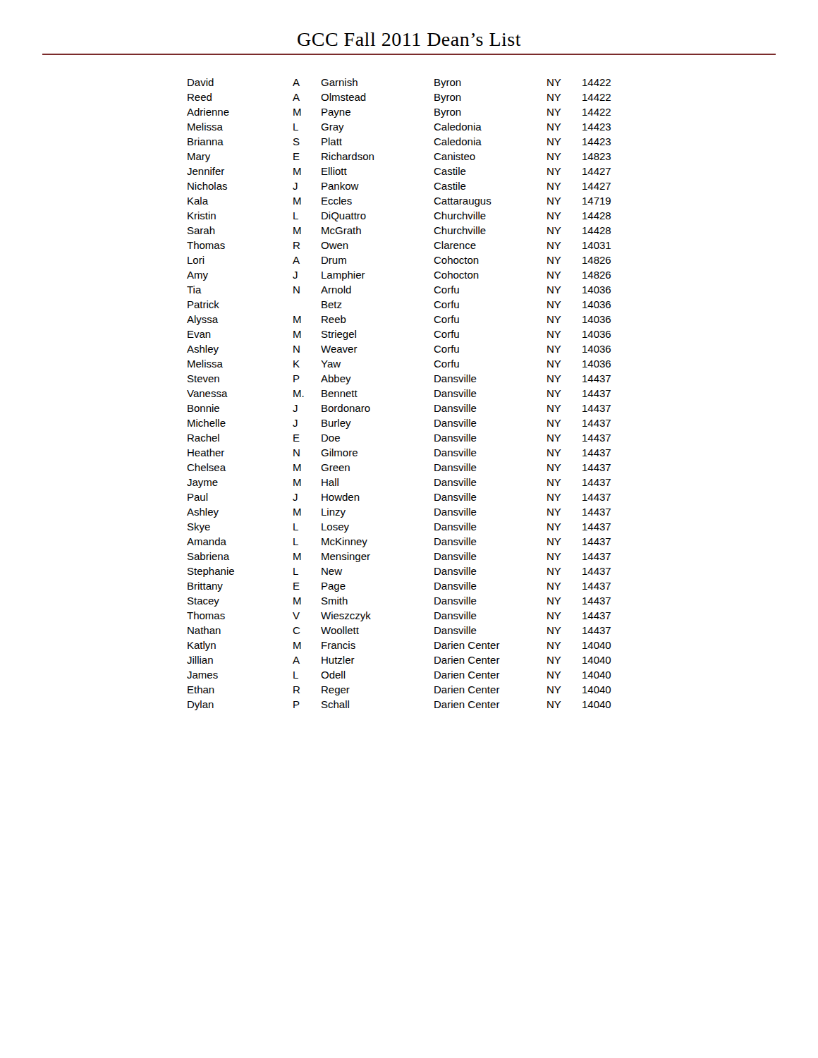GCC Fall 2011 Dean’s List
| David | A | Garnish | Byron | NY | 14422 |
| Reed | A | Olmstead | Byron | NY | 14422 |
| Adrienne | M | Payne | Byron | NY | 14422 |
| Melissa | L | Gray | Caledonia | NY | 14423 |
| Brianna | S | Platt | Caledonia | NY | 14423 |
| Mary | E | Richardson | Canisteo | NY | 14823 |
| Jennifer | M | Elliott | Castile | NY | 14427 |
| Nicholas | J | Pankow | Castile | NY | 14427 |
| Kala | M | Eccles | Cattaraugus | NY | 14719 |
| Kristin | L | DiQuattro | Churchville | NY | 14428 |
| Sarah | M | McGrath | Churchville | NY | 14428 |
| Thomas | R | Owen | Clarence | NY | 14031 |
| Lori | A | Drum | Cohocton | NY | 14826 |
| Amy | J | Lamphier | Cohocton | NY | 14826 |
| Tia | N | Arnold | Corfu | NY | 14036 |
| Patrick | | Betz | Corfu | NY | 14036 |
| Alyssa | M | Reeb | Corfu | NY | 14036 |
| Evan | M | Striegel | Corfu | NY | 14036 |
| Ashley | N | Weaver | Corfu | NY | 14036 |
| Melissa | K | Yaw | Corfu | NY | 14036 |
| Steven | P | Abbey | Dansville | NY | 14437 |
| Vanessa | M. | Bennett | Dansville | NY | 14437 |
| Bonnie | J | Bordonaro | Dansville | NY | 14437 |
| Michelle | J | Burley | Dansville | NY | 14437 |
| Rachel | E | Doe | Dansville | NY | 14437 |
| Heather | N | Gilmore | Dansville | NY | 14437 |
| Chelsea | M | Green | Dansville | NY | 14437 |
| Jayme | M | Hall | Dansville | NY | 14437 |
| Paul | J | Howden | Dansville | NY | 14437 |
| Ashley | M | Linzy | Dansville | NY | 14437 |
| Skye | L | Losey | Dansville | NY | 14437 |
| Amanda | L | McKinney | Dansville | NY | 14437 |
| Sabriena | M | Mensinger | Dansville | NY | 14437 |
| Stephanie | L | New | Dansville | NY | 14437 |
| Brittany | E | Page | Dansville | NY | 14437 |
| Stacey | M | Smith | Dansville | NY | 14437 |
| Thomas | V | Wieszczyk | Dansville | NY | 14437 |
| Nathan | C | Woollett | Dansville | NY | 14437 |
| Katlyn | M | Francis | Darien Center | NY | 14040 |
| Jillian | A | Hutzler | Darien Center | NY | 14040 |
| James | L | Odell | Darien Center | NY | 14040 |
| Ethan | R | Reger | Darien Center | NY | 14040 |
| Dylan | P | Schall | Darien Center | NY | 14040 |